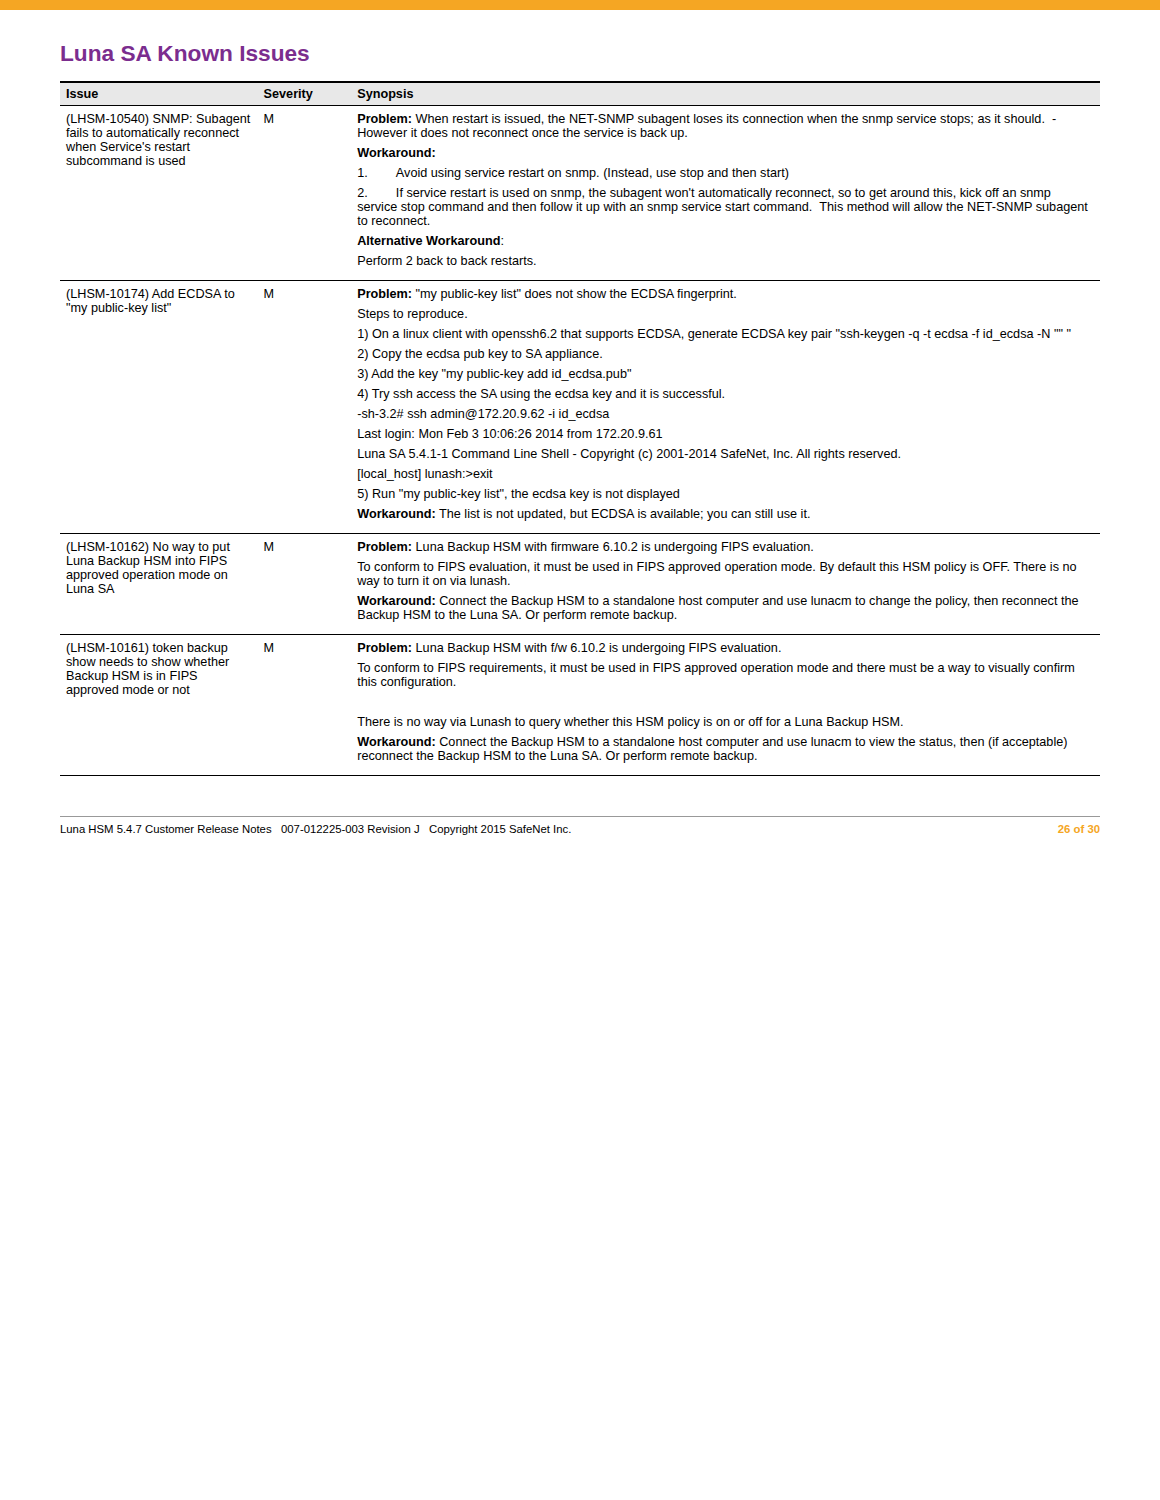Luna SA Known Issues
| Issue | Severity | Synopsis |
| --- | --- | --- |
| (LHSM-10540) SNMP: Subagent fails to automatically reconnect when Service's restart subcommand is used | M | Problem: When restart is issued, the NET-SNMP subagent loses its connection when the snmp service stops; as it should. -However it does not reconnect once the service is back up. Workaround: 1. Avoid using service restart on snmp. (Instead, use stop and then start) 2. If service restart is used on snmp, the subagent won't automatically reconnect, so to get around this, kick off an snmp service stop command and then follow it up with an snmp service start command. This method will allow the NET-SNMP subagent to reconnect. Alternative Workaround : Perform 2 back to back restarts. |
| (LHSM-10174) Add ECDSA to "my public-key list" | M | Problem: "my public-key list" does not show the ECDSA fingerprint. Steps to reproduce. 1) On a linux client with openssh6.2 that supports ECDSA, generate ECDSA key pair "ssh-keygen -q -t ecdsa -f id_ecdsa -N "" " 2) Copy the ecdsa pub key to SA appliance. 3) Add the key "my public-key add id_ecdsa.pub" 4) Try ssh access the SA using the ecdsa key and it is successful. -sh-3.2# ssh admin@172.20.9.62 -i id_ecdsa Last login: Mon Feb 3 10:06:26 2014 from 172.20.9.61 Luna SA 5.4.1-1 Command Line Shell - Copyright (c) 2001-2014 SafeNet, Inc. All rights reserved. [local_host] lunash:>exit 5) Run "my public-key list", the ecdsa key is not displayed Workaround: The list is not updated, but ECDSA is available; you can still use it. |
| (LHSM-10162) No way to put Luna Backup HSM into FIPS approved operation mode on Luna SA | M | Problem: Luna Backup HSM with firmware 6.10.2 is undergoing FIPS evaluation. To conform to FIPS evaluation, it must be used in FIPS approved operation mode. By default this HSM policy is OFF. There is no way to turn it on via lunash. Workaround: Connect the Backup HSM to a standalone host computer and use lunacm to change the policy, then reconnect the Backup HSM to the Luna SA. Or perform remote backup. |
| (LHSM-10161) token backup show needs to show whether Backup HSM is in FIPS approved mode or not | M | Problem: Luna Backup HSM with f/w 6.10.2 is undergoing FIPS evaluation. To conform to FIPS requirements, it must be used in FIPS approved operation mode and there must be a way to visually confirm this configuration. There is no way via Lunash to query whether this HSM policy is on or off for a Luna Backup HSM. Workaround: Connect the Backup HSM to a standalone host computer and use lunacm to view the status, then (if acceptable) reconnect the Backup HSM to the Luna SA. Or perform remote backup. |
Luna HSM 5.4.7 Customer Release Notes 007-012225-003 Revision J Copyright 2015 SafeNet Inc. 26 of 30